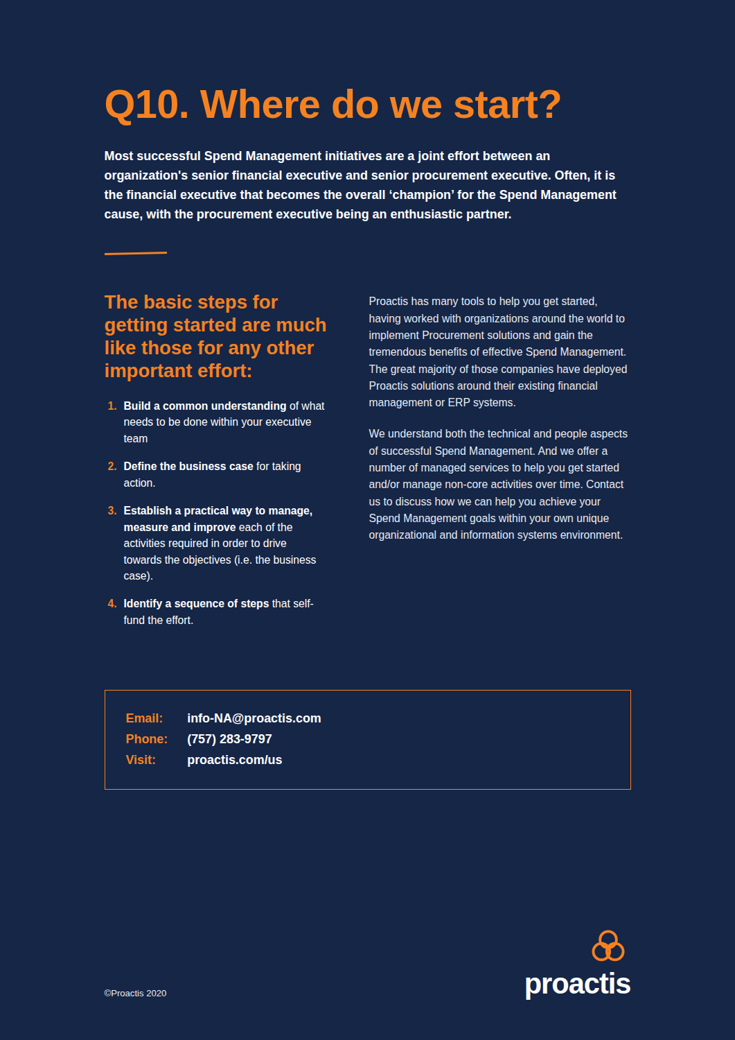Q10. Where do we start?
Most successful Spend Management initiatives are a joint effort between an organization's senior financial executive and senior procurement executive. Often, it is the financial executive that becomes the overall ‘champion’ for the Spend Management cause, with the procurement executive being an enthusiastic partner.
The basic steps for getting started are much like those for any other important effort:
Build a common understanding of what needs to be done within your executive team
Define the business case for taking action.
Establish a practical way to manage, measure and improve each of the activities required in order to drive towards the objectives (i.e. the business case).
Identify a sequence of steps that self-fund the effort.
Proactis has many tools to help you get started, having worked with organizations around the world to implement Procurement solutions and gain the tremendous benefits of effective Spend Management. The great majority of those companies have deployed Proactis solutions around their existing financial management or ERP systems.
We understand both the technical and people aspects of successful Spend Management. And we offer a number of managed services to help you get started and/or manage non-core activities over time. Contact us to discuss how we can help you achieve your Spend Management goals within your own unique organizational and information systems environment.
| Email: | info-NA@proactis.com |
| Phone: | (757) 283-9797 |
| Visit: | proactis.com/us |
©Proactis 2020
proactis